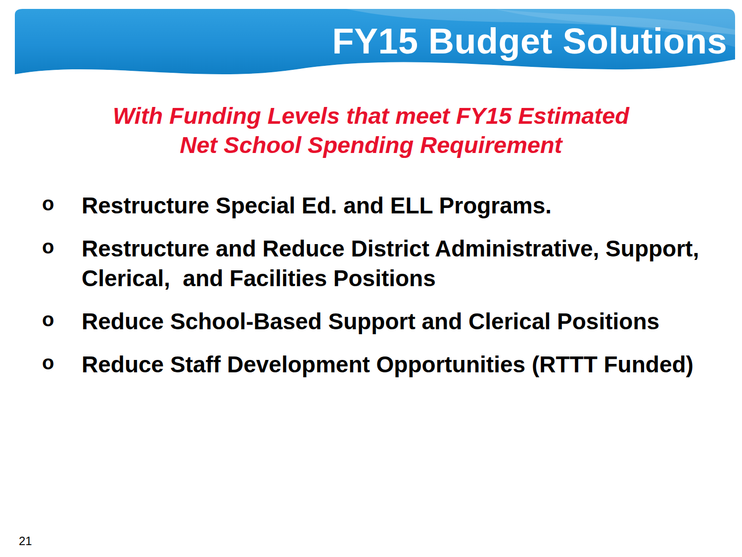FY15 Budget Solutions
With Funding Levels that meet FY15 Estimated
Net School Spending Requirement
Restructure Special Ed. and ELL Programs.
Restructure and Reduce District Administrative, Support, Clerical, and Facilities Positions
Reduce School-Based Support and Clerical Positions
Reduce Staff Development Opportunities (RTTT Funded)
21